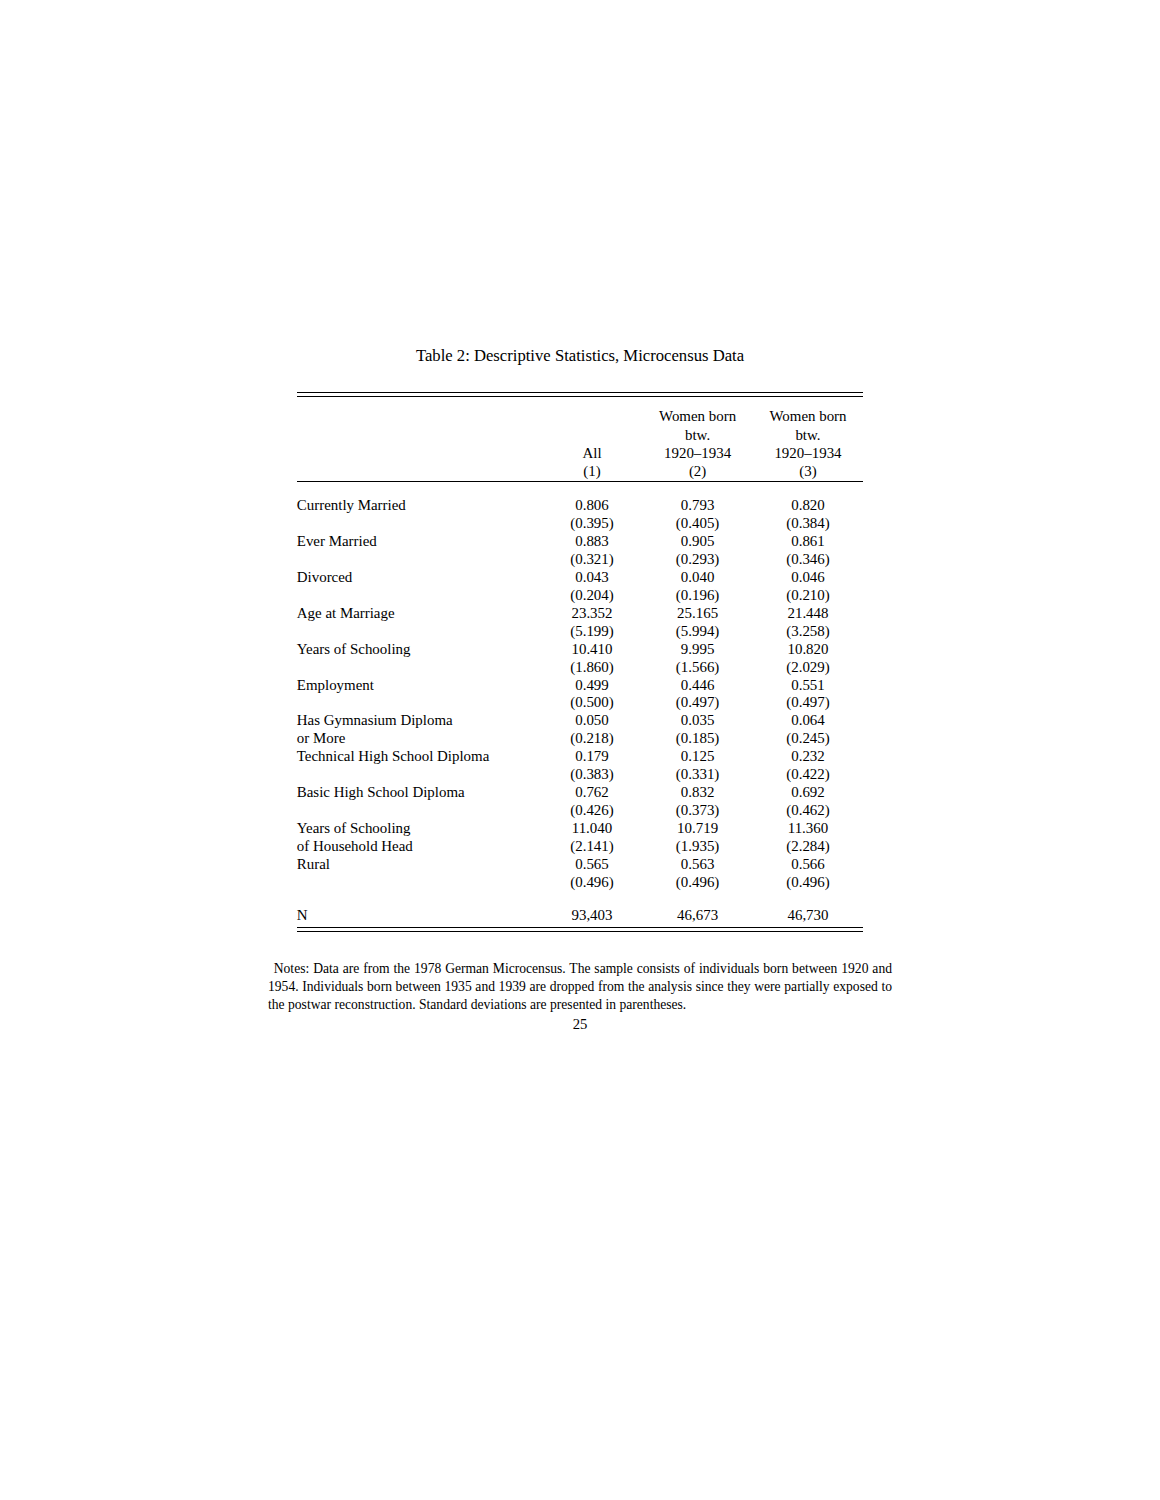Table 2: Descriptive Statistics, Microcensus Data
| | All | Women born btw. 1920–1934 | Women born btw. 1920–1934 |
| | (1) | (2) | (3) |
| Currently Married | 0.806 | 0.793 | 0.820 |
| | (0.395) | (0.405) | (0.384) |
| Ever Married | 0.883 | 0.905 | 0.861 |
| | (0.321) | (0.293) | (0.346) |
| Divorced | 0.043 | 0.040 | 0.046 |
| | (0.204) | (0.196) | (0.210) |
| Age at Marriage | 23.352 | 25.165 | 21.448 |
| | (5.199) | (5.994) | (3.258) |
| Years of Schooling | 10.410 | 9.995 | 10.820 |
| | (1.860) | (1.566) | (2.029) |
| Employment | 0.499 | 0.446 | 0.551 |
| | (0.500) | (0.497) | (0.497) |
| Has Gymnasium Diploma | 0.050 | 0.035 | 0.064 |
| or More | (0.218) | (0.185) | (0.245) |
| Technical High School Diploma | 0.179 | 0.125 | 0.232 |
| | (0.383) | (0.331) | (0.422) |
| Basic High School Diploma | 0.762 | 0.832 | 0.692 |
| | (0.426) | (0.373) | (0.462) |
| Years of Schooling | 11.040 | 10.719 | 11.360 |
| of Household Head | (2.141) | (1.935) | (2.284) |
| Rural | 0.565 | 0.563 | 0.566 |
| | (0.496) | (0.496) | (0.496) |
| N | 93,403 | 46,673 | 46,730 |
Notes: Data are from the 1978 German Microcensus. The sample consists of individuals born between 1920 and 1954. Individuals born between 1935 and 1939 are dropped from the analysis since they were partially exposed to the postwar reconstruction. Standard deviations are presented in parentheses.
25